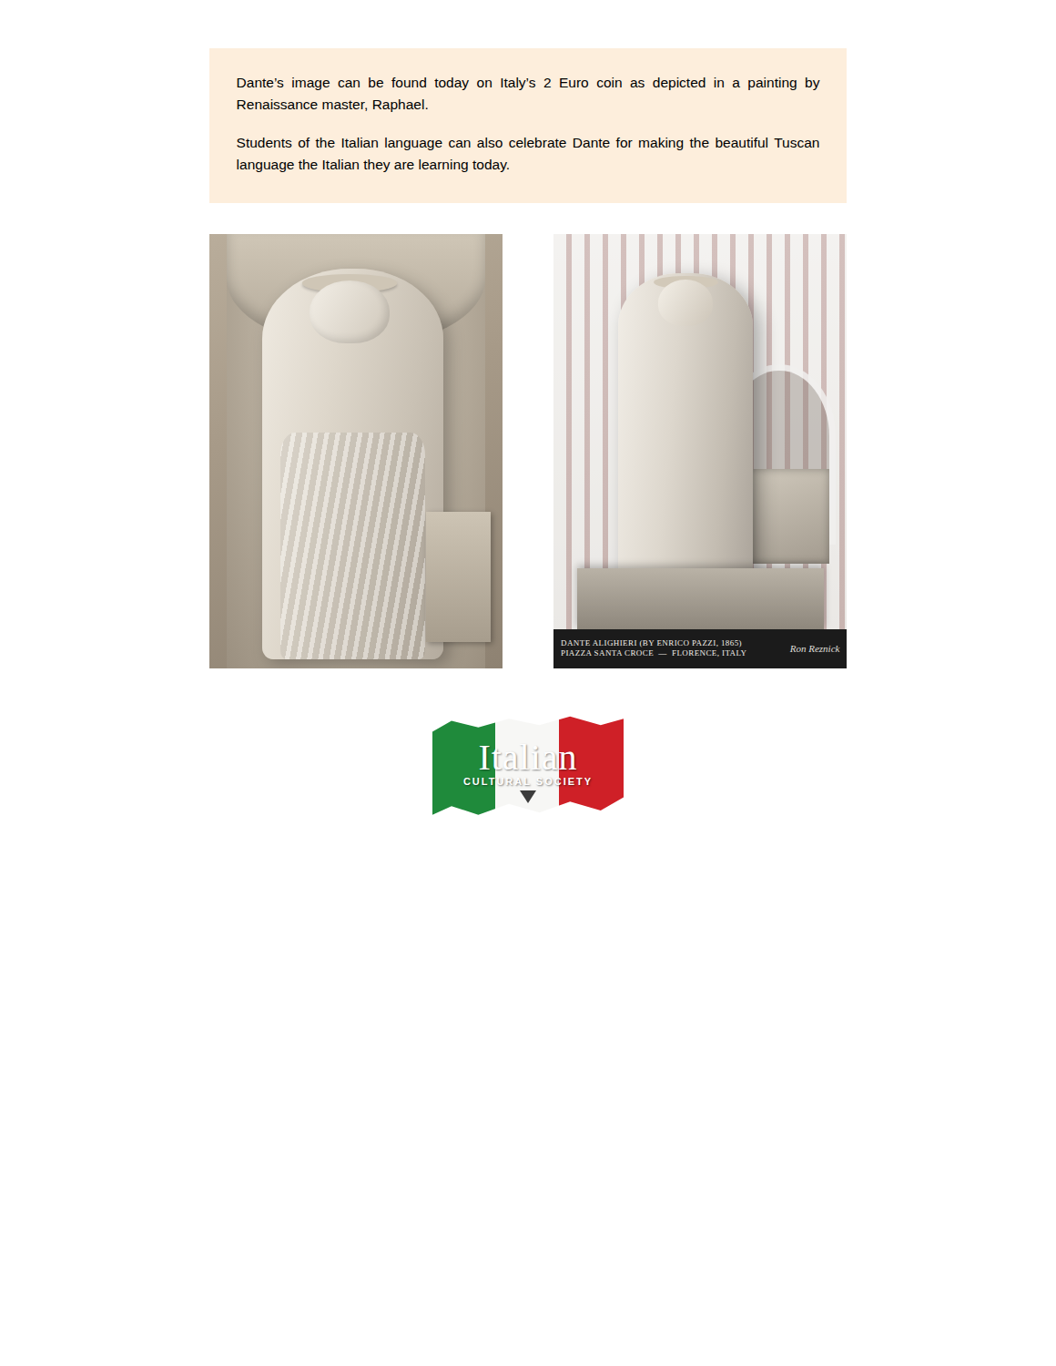Dante’s image can be found today on Italy’s 2 Euro coin as depicted in a painting by Renaissance master, Raphael.
Students of the Italian language can also celebrate Dante for making the beautiful Tuscan language the Italian they are learning today.
Dante Alighieri (by Enrico Pazzi, 1865)
Piazza Santa Croce — Florence, Italy
Ron Reznick
Italian
CULTURAL SOCIETY